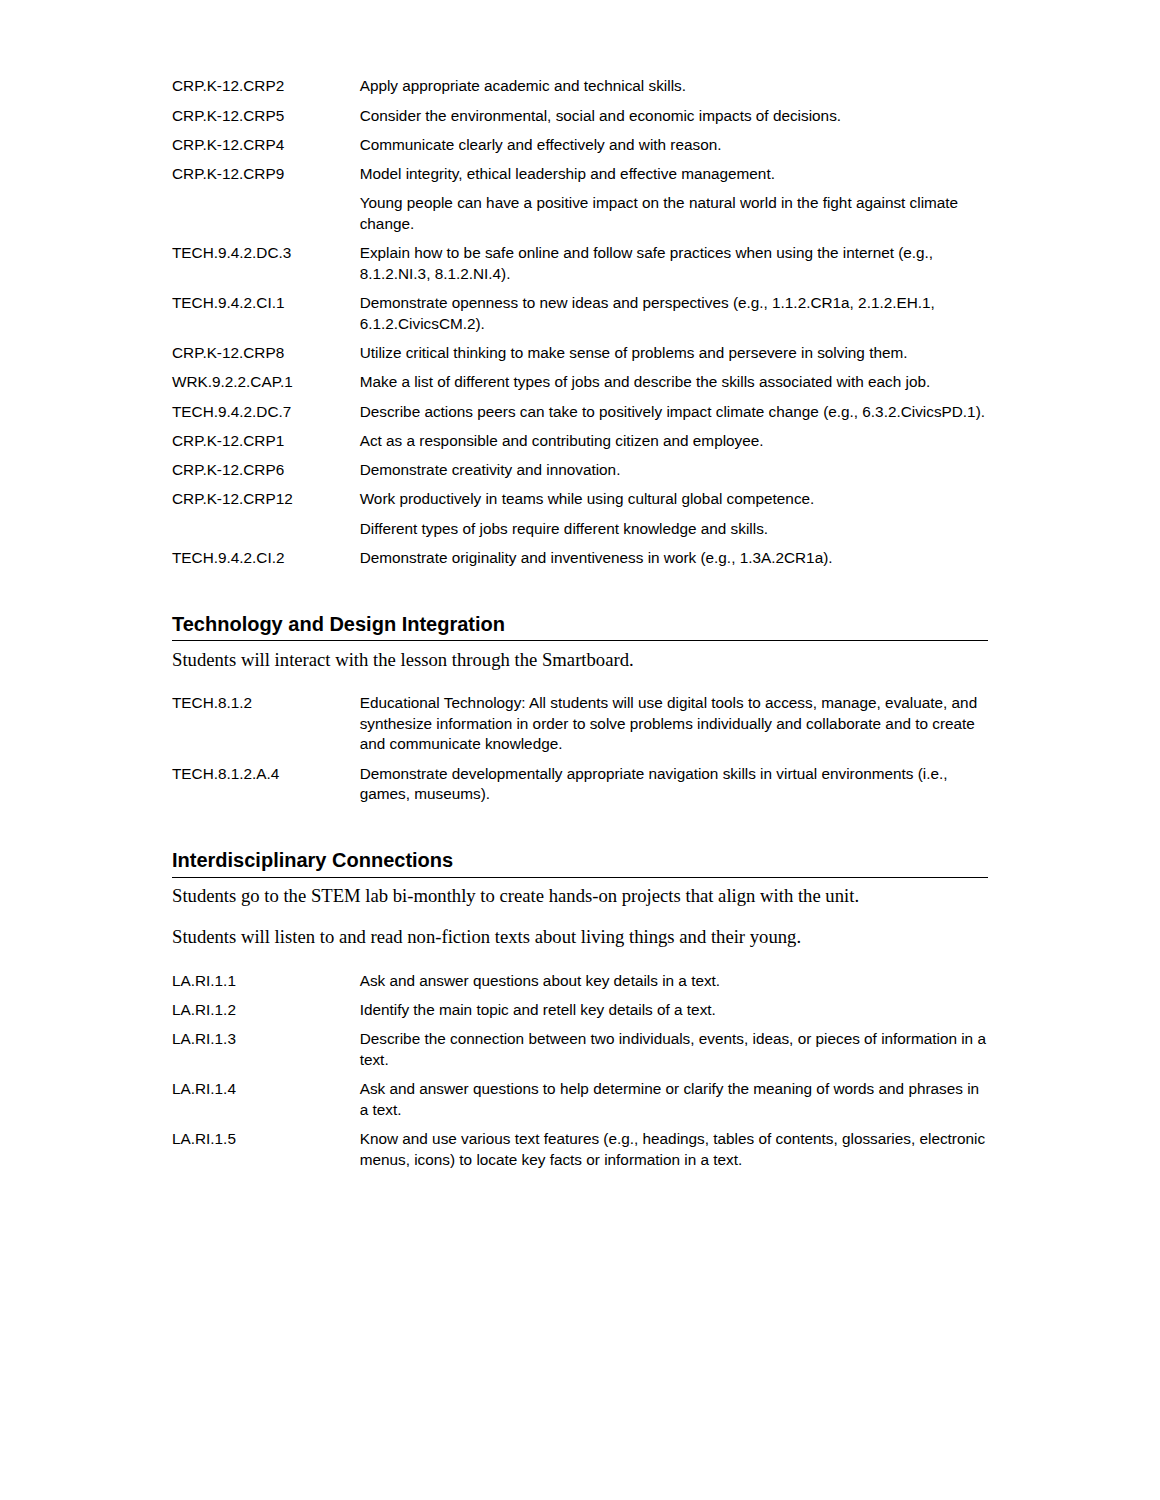| CRP.K-12.CRP2 | Apply appropriate academic and technical skills. |
| CRP.K-12.CRP5 | Consider the environmental, social and economic impacts of decisions. |
| CRP.K-12.CRP4 | Communicate clearly and effectively and with reason. |
| CRP.K-12.CRP9 | Model integrity, ethical leadership and effective management. |
| | Young people can have a positive impact on the natural world in the fight against climate change. |
| TECH.9.4.2.DC.3 | Explain how to be safe online and follow safe practices when using the internet (e.g., 8.1.2.NI.3, 8.1.2.NI.4). |
| TECH.9.4.2.CI.1 | Demonstrate openness to new ideas and perspectives (e.g., 1.1.2.CR1a, 2.1.2.EH.1, 6.1.2.CivicsCM.2). |
| CRP.K-12.CRP8 | Utilize critical thinking to make sense of problems and persevere in solving them. |
| WRK.9.2.2.CAP.1 | Make a list of different types of jobs and describe the skills associated with each job. |
| TECH.9.4.2.DC.7 | Describe actions peers can take to positively impact climate change (e.g., 6.3.2.CivicsPD.1). |
| CRP.K-12.CRP1 | Act as a responsible and contributing citizen and employee. |
| CRP.K-12.CRP6 | Demonstrate creativity and innovation. |
| CRP.K-12.CRP12 | Work productively in teams while using cultural global competence. |
| | Different types of jobs require different knowledge and skills. |
| TECH.9.4.2.CI.2 | Demonstrate originality and inventiveness in work (e.g., 1.3A.2CR1a). |
Technology and Design Integration
Students will interact with the lesson through the Smartboard.
| TECH.8.1.2 | Educational Technology: All students will use digital tools to access, manage, evaluate, and synthesize information in order to solve problems individually and collaborate and to create and communicate knowledge. |
| TECH.8.1.2.A.4 | Demonstrate developmentally appropriate navigation skills in virtual environments (i.e., games, museums). |
Interdisciplinary Connections
Students go to the STEM lab bi-monthly to create hands-on projects that align with the unit.
Students will listen to and read non-fiction texts about living things and their young.
| LA.RI.1.1 | Ask and answer questions about key details in a text. |
| LA.RI.1.2 | Identify the main topic and retell key details of a text. |
| LA.RI.1.3 | Describe the connection between two individuals, events, ideas, or pieces of information in a text. |
| LA.RI.1.4 | Ask and answer questions to help determine or clarify the meaning of words and phrases in a text. |
| LA.RI.1.5 | Know and use various text features (e.g., headings, tables of contents, glossaries, electronic menus, icons) to locate key facts or information in a text. |